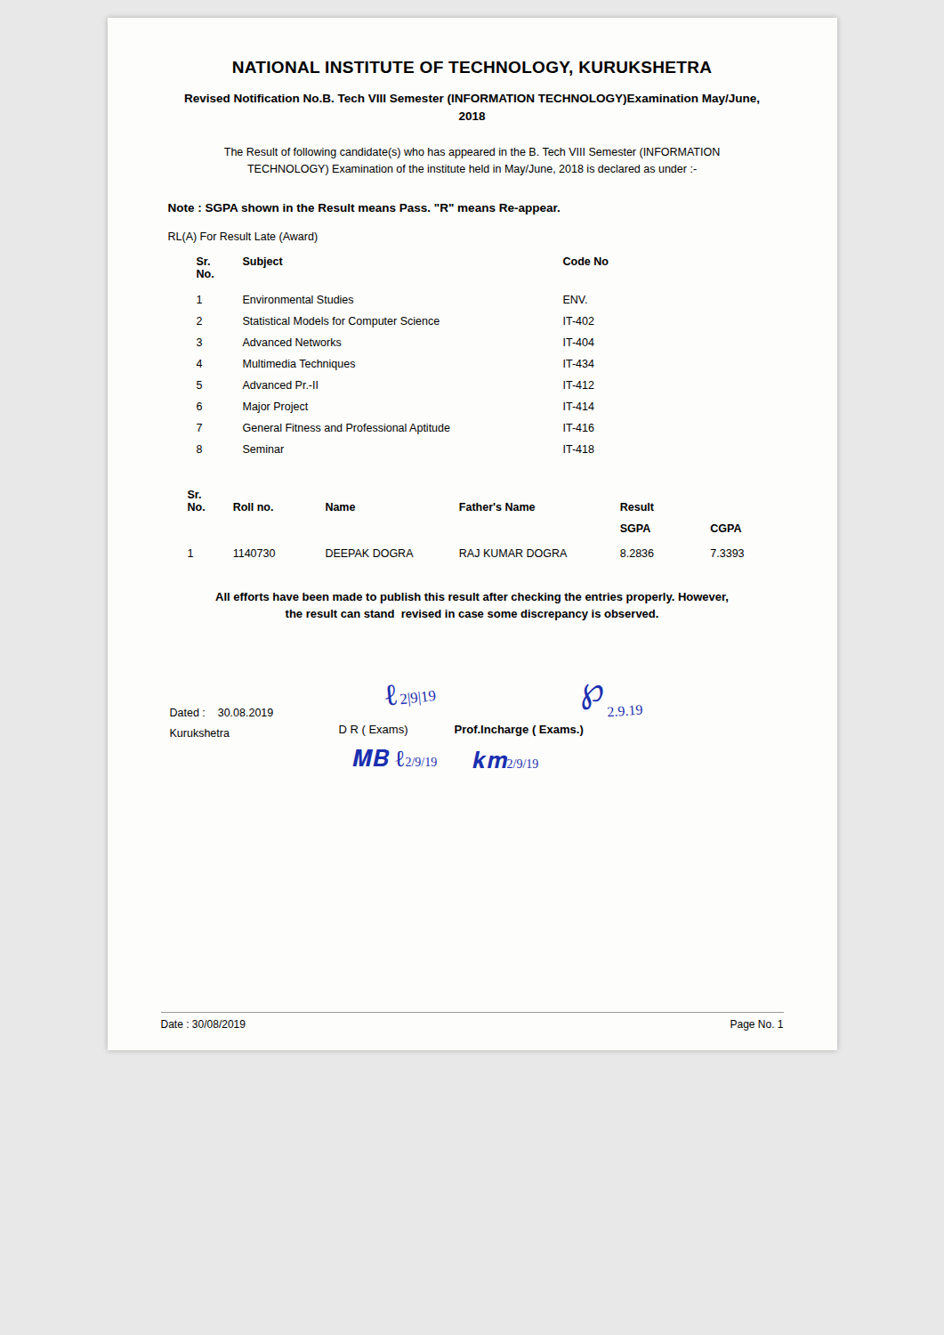NATIONAL INSTITUTE OF TECHNOLOGY, KURUKSHETRA
Revised Notification No.B. Tech VIII Semester (INFORMATION TECHNOLOGY)Examination May/June,
2018
The Result of following candidate(s) who has appeared in the B. Tech VIII Semester (INFORMATION TECHNOLOGY) Examination of the institute held in May/June, 2018 is declared as under :-
Note : SGPA shown in the Result means Pass. "R" means Re-appear.
RL(A) For Result Late (Award)
| Sr. No. | Subject | Code No |
| --- | --- | --- |
| 1 | Environmental Studies | ENV. |
| 2 | Statistical Models for Computer Science | IT-402 |
| 3 | Advanced Networks | IT-404 |
| 4 | Multimedia Techniques | IT-434 |
| 5 | Advanced Pr.-II | IT-412 |
| 6 | Major Project | IT-414 |
| 7 | General Fitness and Professional Aptitude | IT-416 |
| 8 | Seminar | IT-418 |
| Sr. No. | Roll no. | Name | Father's Name | Result |
| --- | --- | --- | --- | --- |
| | | | | SGPA | CGPA |
| 1 | 1140730 | DEEPAK DOGRA | RAJ KUMAR DOGRA | 8.2836 | 7.3393 |
All efforts have been made to publish this result after checking the entries properly. However,
the result can stand revised in case some discrepancy is observed.
Dated : 30.08.2019
Kurukshetra
ℓ 2|9|19
℘2.9.19
D R ( Exams)
Prof.Incharge ( Exams.)
𝑴𝑩 ℓ2/9/19
𝒌𝒎2/9/19
Date : 30/08/2019 Page No. 1